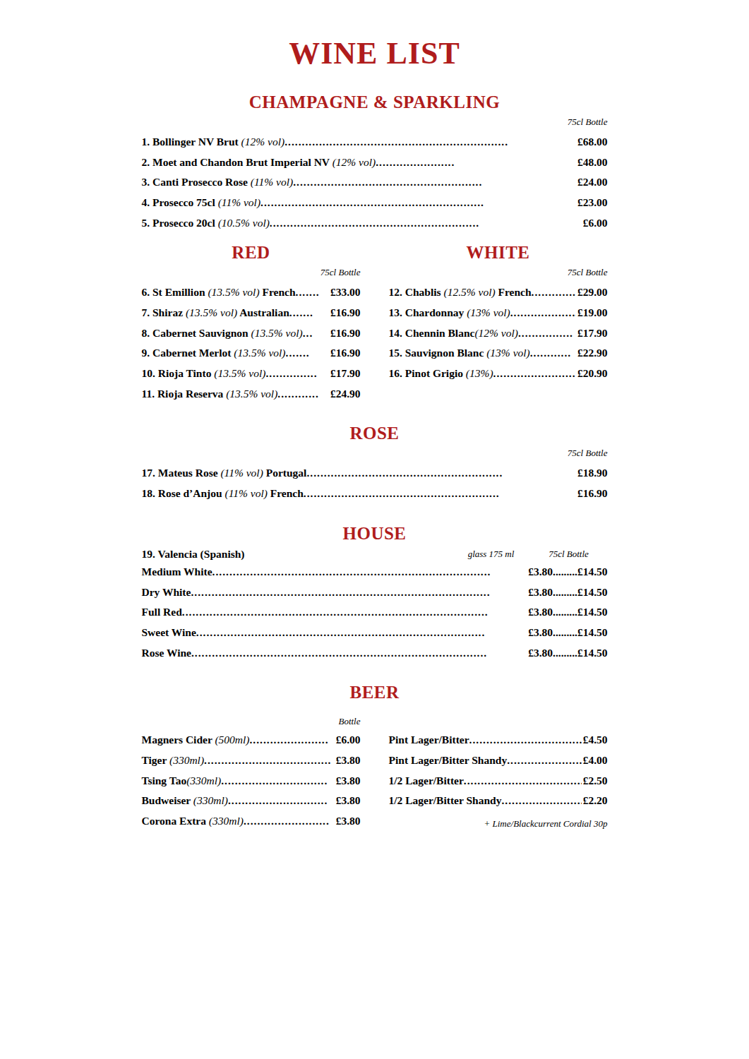WINE LIST
CHAMPAGNE & SPARKLING
75cl Bottle
1. Bollinger NV Brut (12% vol).................................................................£68.00
2. Moet and Chandon Brut Imperial NV (12% vol).......................£48.00
3. Canti Prosecco Rose (11% vol).......................................................£24.00
4. Prosecco 75cl (11% vol).................................................................£23.00
5. Prosecco 20cl (10.5% vol).............................................................£6.00
RED
75cl Bottle
6. St Emillion (13.5% vol) French.......£33.00
7. Shiraz (13.5% vol) Australian.......£16.90
8. Cabernet Sauvignon (13.5% vol)...£16.90
9. Cabernet Merlot (13.5% vol).......£16.90
10. Rioja Tinto (13.5% vol)...............£17.90
11. Rioja Reserva (13.5% vol)............£24.90
WHITE
75cl Bottle
12. Chablis (12.5% vol) French..............£29.00
13. Chardonnay (13% vol)....................£19.00
14. Chennin Blanc(12% vol)................£17.90
15. Sauvignon Blanc (13% vol)............£22.90
16. Pinot Grigio (13%)........................£20.90
ROSE
75cl Bottle
17. Mateus Rose (11% vol) Portugal.........................................................£18.90
18. Rose d’Anjou (11% vol) French.........................................................£16.90
HOUSE
19. Valencia (Spanish)
glass 175 ml 75cl Bottle
Medium White.................................................................................£3.80.........£14.50
Dry White.......................................................................................£3.80.........£14.50
Full Red.........................................................................................£3.80.........£14.50
Sweet Wine....................................................................................£3.80.........£14.50
Rose Wine......................................................................................£3.80.........£14.50
BEER
Bottle
Magners Cider (500ml).......................£6.00
Tiger (330ml).....................................£3.80
Tsing Tao(330ml)...............................£3.80
Budweiser (330ml).............................£3.80
Corona Extra (330ml).........................£3.80
Pint Lager/Bitter....................................£4.50
Pint Lager/Bitter Shandy.......................£4.00
1/2 Lager/Bitter.....................................£2.50
1/2 Lager/Bitter Shandy.........................£2.20
+ Lime/Blackcurrent Cordial 30p